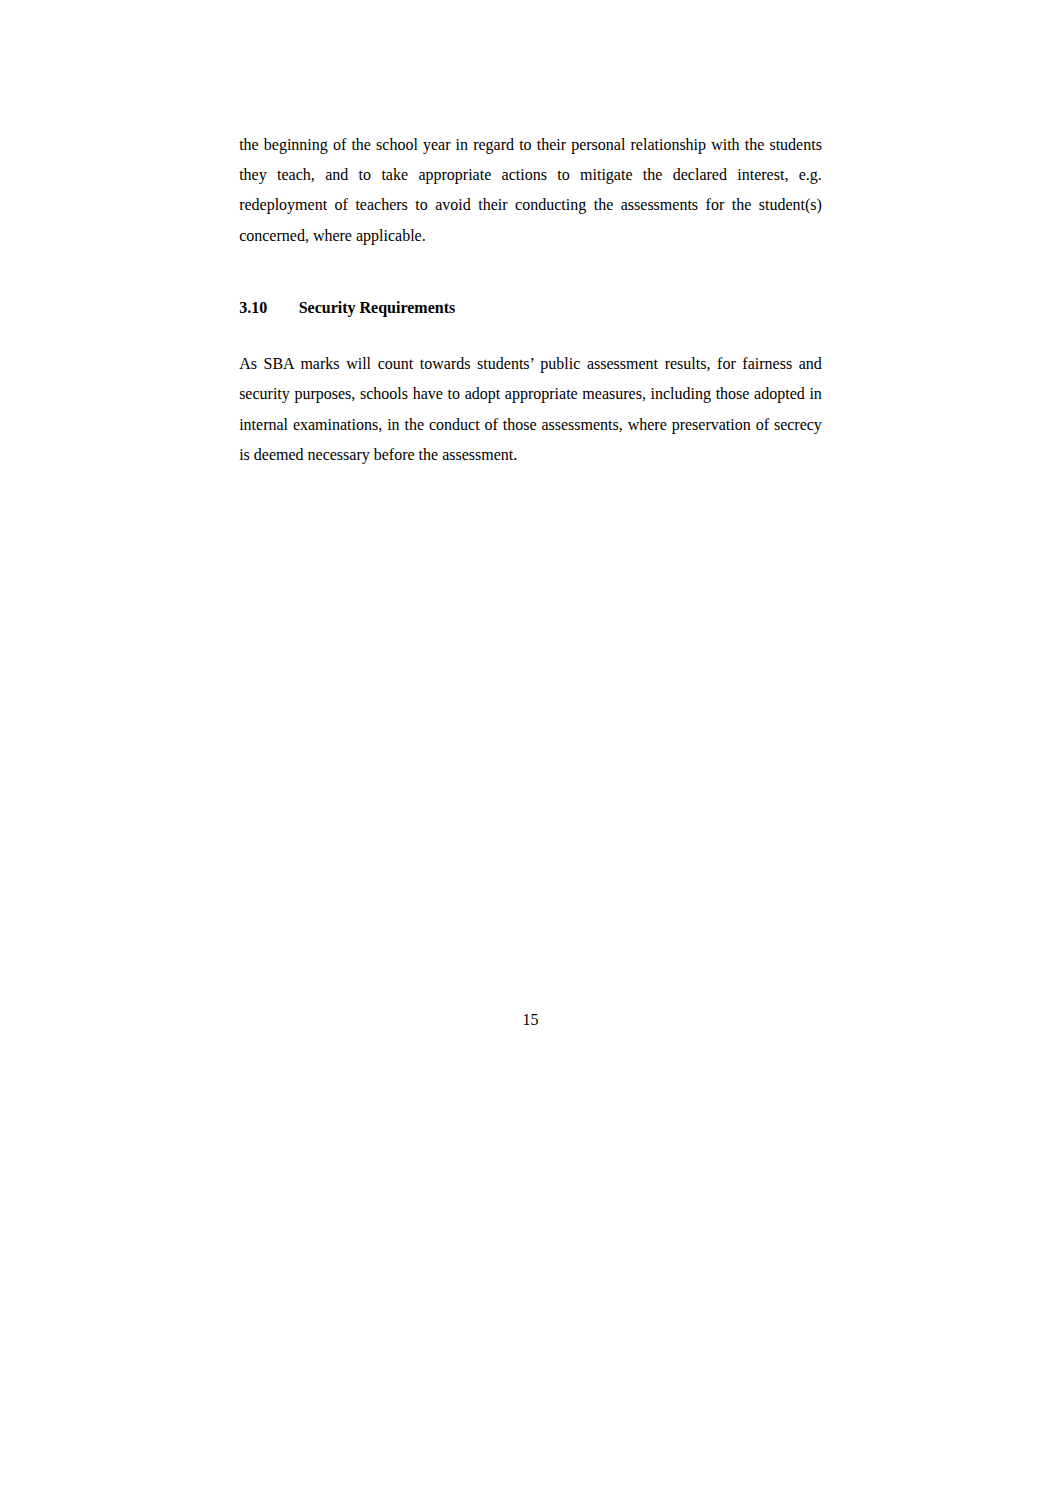the beginning of the school year in regard to their personal relationship with the students they teach, and to take appropriate actions to mitigate the declared interest, e.g. redeployment of teachers to avoid their conducting the assessments for the student(s) concerned, where applicable.
3.10 Security Requirements
As SBA marks will count towards students’ public assessment results, for fairness and security purposes, schools have to adopt appropriate measures, including those adopted in internal examinations, in the conduct of those assessments, where preservation of secrecy is deemed necessary before the assessment.
15